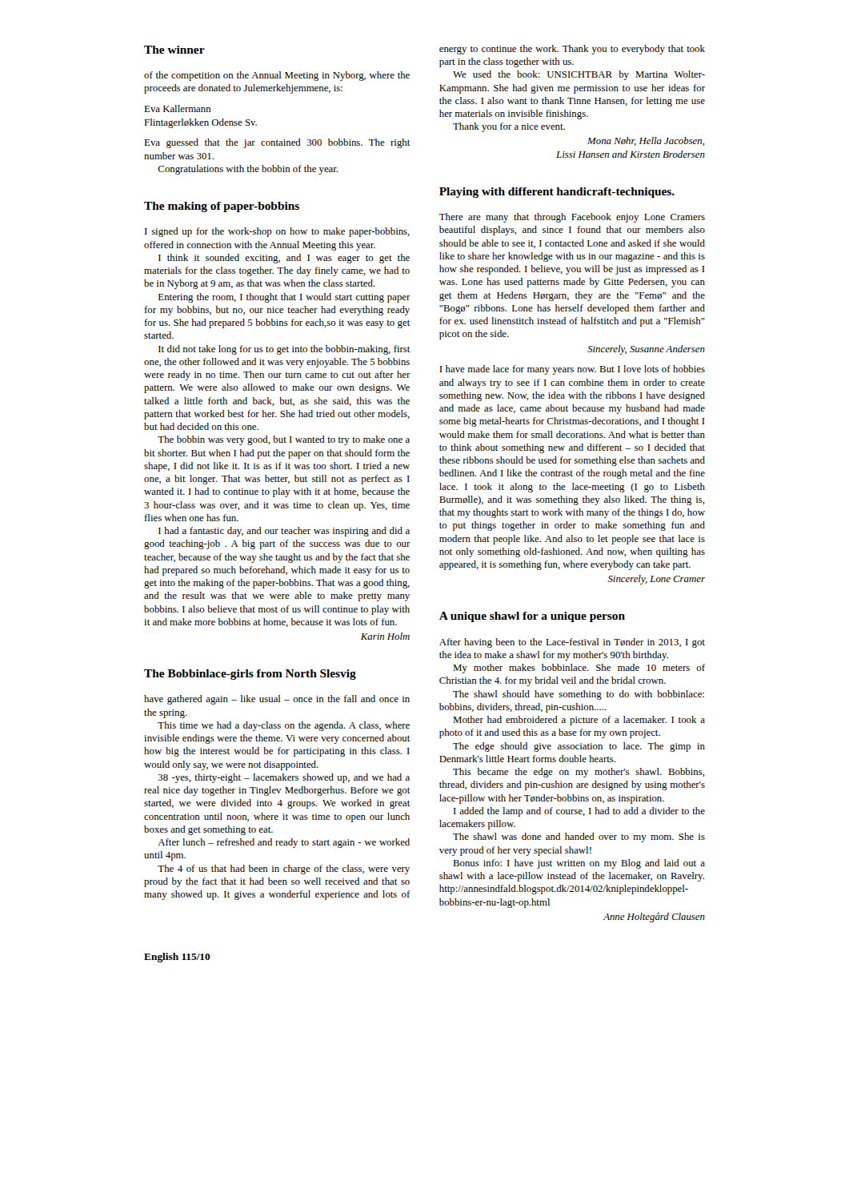The winner
of the competition on the Annual Meeting in Nyborg, where the proceeds are donated to Julemerkehjemmene, is:
Eva Kallermann
Flintagerløkken Odense Sv.
Eva guessed that the jar contained 300 bobbins. The right number was 301.
Congratulations with the bobbin of the year.
The making of paper-bobbins
I signed up for the work-shop on how to make paper-bobbins, offered in connection with the Annual Meeting this year.
I think it sounded exciting, and I was eager to get the materials for the class together. The day finely came, we had to be in Nyborg at 9 am, as that was when the class started.
Entering the room, I thought that I would start cutting paper for my bobbins, but no, our nice teacher had everything ready for us. She had prepared 5 bobbins for each,so it was easy to get started.
It did not take long for us to get into the bobbin-making, first one, the other followed and it was very enjoyable. The 5 bobbins were ready in no time. Then our turn came to cut out after her pattern. We were also allowed to make our own designs. We talked a little forth and back, but, as she said, this was the pattern that worked best for her. She had tried out other models, but had decided on this one.
The bobbin was very good, but I wanted to try to make one a bit shorter. But when I had put the paper on that should form the shape, I did not like it. It is as if it was too short. I tried a new one, a bit longer. That was better, but still not as perfect as I wanted it. I had to continue to play with it at home, because the 3 hour-class was over, and it was time to clean up. Yes, time flies when one has fun.
I had a fantastic day, and our teacher was inspiring and did a good teaching-job . A big part of the success was due to our teacher, because of the way she taught us and by the fact that she had prepared so much beforehand, which made it easy for us to get into the making of the paper-bobbins. That was a good thing, and the result was that we were able to make pretty many bobbins. I also believe that most of us will continue to play with it and make more bobbins at home, because it was lots of fun.
Karin Holm
The Bobbinlace-girls from North Slesvig
have gathered again – like usual – once in the fall and once in the spring.
This time we had a day-class on the agenda. A class, where invisible endings were the theme. Vi were very concerned about how big the interest would be for participating in this class. I would only say, we were not disappointed.
38 -yes, thirty-eight – lacemakers showed up, and we had a real nice day together in Tinglev Medborgerhus. Before we got started, we were divided into 4 groups. We worked in great concentration until noon, where it was time to open our lunch boxes and get something to eat.
After lunch – refreshed and ready to start again - we worked until 4pm.
The 4 of us that had been in charge of the class, were very proud by the fact that it had been so well received and that so many showed up. It gives a wonderful experience and lots of energy to continue the work. Thank you to everybody that took part in the class together with us.
We used the book: UNSICHTBAR by Martina Wolter-Kampmann. She had given me permission to use her ideas for the class. I also want to thank Tinne Hansen, for letting me use her materials on invisible finishings.
Thank you for a nice event.
Mona Nøhr, Hella Jacobsen,
Lissi Hansen and Kirsten Brodersen
Playing with different handicraft-techniques.
There are many that through Facebook enjoy Lone Cramers beautiful displays, and since I found that our members also should be able to see it, I contacted Lone and asked if she would like to share her knowledge with us in our magazine - and this is how she responded. I believe, you will be just as impressed as I was. Lone has used patterns made by Gitte Pedersen, you can get them at Hedens Hørgarn, they are the "Femø" and the "Bogø" ribbons. Lone has herself developed them farther and for ex. used linenstitch instead of halfstitch and put a "Flemish" picot on the side.
Sincerely, Susanne Andersen
I have made lace for many years now. But I love lots of hobbies and always try to see if I can combine them in order to create something new. Now, the idea with the ribbons I have designed and made as lace, came about because my husband had made some big metal-hearts for Christmas-decorations, and I thought I would make them for small decorations. And what is better than to think about something new and different – so I decided that these ribbons should be used for something else than sachets and bedlinen. And I like the contrast of the rough metal and the fine lace. I took it along to the lace-meeting (I go to Lisbeth Burmølle), and it was something they also liked. The thing is, that my thoughts start to work with many of the things I do, how to put things together in order to make something fun and modern that people like. And also to let people see that lace is not only something old-fashioned. And now, when quilting has appeared, it is something fun, where everybody can take part.
Sincerely, Lone Cramer
A unique shawl for a unique person
After having been to the Lace-festival in Tønder in 2013, I got the idea to make a shawl for my mother's 90'th birthday.
My mother makes bobbinlace. She made 10 meters of Christian the 4. for my bridal veil and the bridal crown.
The shawl should have something to do with bobbinlace: bobbins, dividers, thread, pin-cushion.....
Mother had embroidered a picture of a lacemaker. I took a photo of it and used this as a base for my own project.
The edge should give association to lace. The gimp in Denmark's little Heart forms double hearts.
This became the edge on my mother's shawl. Bobbins, thread, dividers and pin-cushion are designed by using mother's lace-pillow with her Tønder-bobbins on, as inspiration.
I added the lamp and of course, I had to add a divider to the lacemakers pillow.
The shawl was done and handed over to my mom. She is very proud of her very special shawl!
Bonus info: I have just written on my Blog and laid out a shawl with a lace-pillow instead of the lacemaker, on Ravelry. http://annesindfald.blogspot.dk/2014/02/kniplepindekloppel-bobbins-er-nu-lagt-op.html
Anne Holtegård Clausen
English 115/10